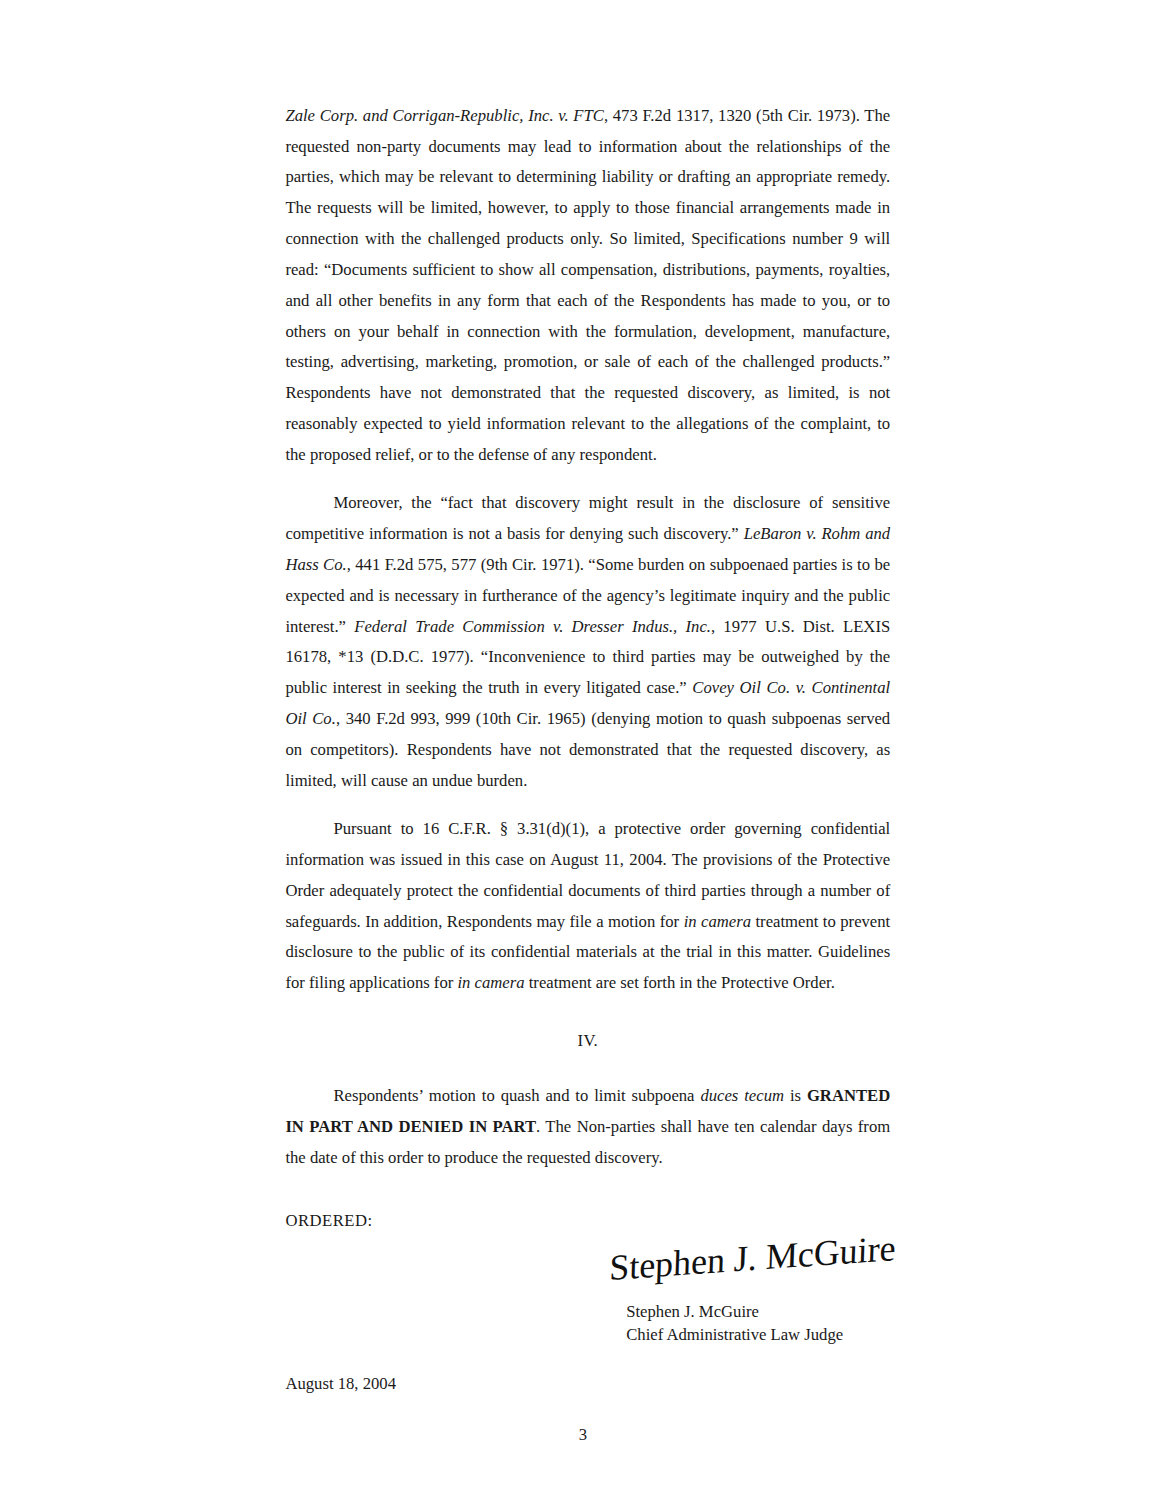Zale Corp. and Corrigan-Republic, Inc. v. FTC, 473 F.2d 1317, 1320 (5th Cir. 1973). The requested non-party documents may lead to information about the relationships of the parties, which may be relevant to determining liability or drafting an appropriate remedy. The requests will be limited, however, to apply to those financial arrangements made in connection with the challenged products only. So limited, Specifications number 9 will read: “Documents sufficient to show all compensation, distributions, payments, royalties, and all other benefits in any form that each of the Respondents has made to you, or to others on your behalf in connection with the formulation, development, manufacture, testing, advertising, marketing, promotion, or sale of each of the challenged products.” Respondents have not demonstrated that the requested discovery, as limited, is not reasonably expected to yield information relevant to the allegations of the complaint, to the proposed relief, or to the defense of any respondent.
Moreover, the “fact that discovery might result in the disclosure of sensitive competitive information is not a basis for denying such discovery.” LeBaron v. Rohm and Hass Co., 441 F.2d 575, 577 (9th Cir. 1971). “Some burden on subpoenaed parties is to be expected and is necessary in furtherance of the agency’s legitimate inquiry and the public interest.” Federal Trade Commission v. Dresser Indus., Inc., 1977 U.S. Dist. LEXIS 16178, *13 (D.D.C. 1977). “Inconvenience to third parties may be outweighed by the public interest in seeking the truth in every litigated case.” Covey Oil Co. v. Continental Oil Co., 340 F.2d 993, 999 (10th Cir. 1965) (denying motion to quash subpoenas served on competitors). Respondents have not demonstrated that the requested discovery, as limited, will cause an undue burden.
Pursuant to 16 C.F.R. § 3.31(d)(1), a protective order governing confidential information was issued in this case on August 11, 2004. The provisions of the Protective Order adequately protect the confidential documents of third parties through a number of safeguards. In addition, Respondents may file a motion for in camera treatment to prevent disclosure to the public of its confidential materials at the trial in this matter. Guidelines for filing applications for in camera treatment are set forth in the Protective Order.
IV.
Respondents’ motion to quash and to limit subpoena duces tecum is GRANTED IN PART AND DENIED IN PART. The Non-parties shall have ten calendar days from the date of this order to produce the requested discovery.
ORDERED:
Stephen J. McGuire
Stephen J. McGuire
Chief Administrative Law Judge
August 18, 2004
3